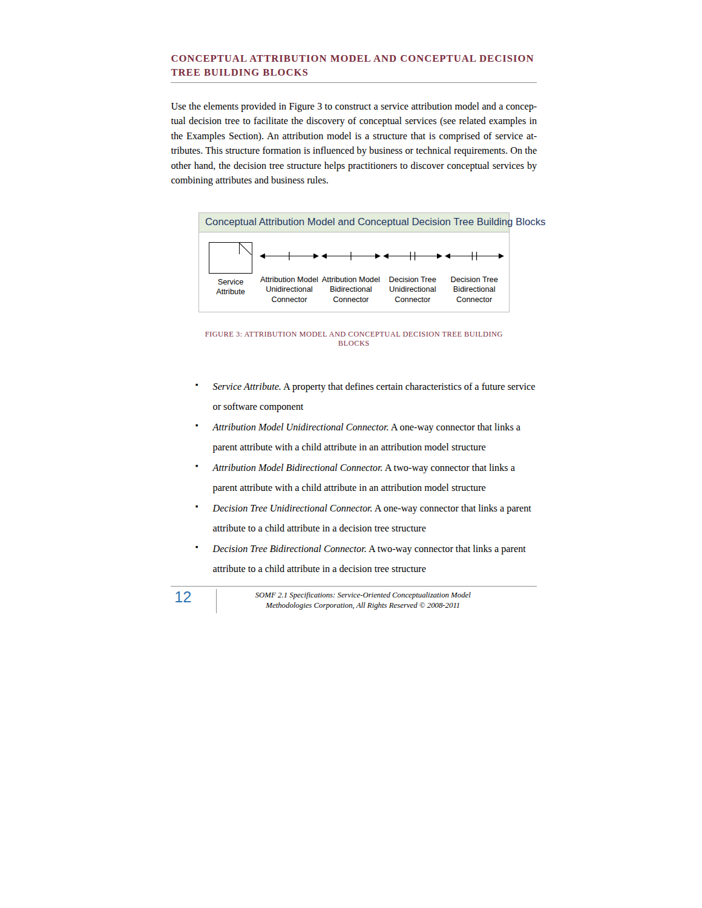Conceptual Attribution Model and Conceptual Decision Tree Building Blocks
Use the elements provided in Figure 3 to construct a service attribution model and a conceptual decision tree to facilitate the discovery of conceptual services (see related examples in the Examples Section). An attribution model is a structure that is comprised of service attributes. This structure formation is influenced by business or technical requirements. On the other hand, the decision tree structure helps practitioners to discover conceptual services by combining attributes and business rules.
Conceptual Attribution Model and Conceptual Decision Tree Building Blocks
Service
Attribute
Attribution Model
Unidirectional
Connector
Attribution Model
Bidirectional
Connector
Decision Tree
Unidirectional
Connector
Decision Tree
Bidirectional
Connector
Figure 3: Attribution Model and Conceptual Decision Tree Building Blocks
Service Attribute. A property that defines certain characteristics of a future service or software component
Attribution Model Unidirectional Connector. A one-way connector that links a parent attribute with a child attribute in an attribution model structure
Attribution Model Bidirectional Connector. A two-way connector that links a parent attribute with a child attribute in an attribution model structure
Decision Tree Unidirectional Connector. A one-way connector that links a parent attribute to a child attribute in a decision tree structure
Decision Tree Bidirectional Connector. A two-way connector that links a parent attribute to a child attribute in a decision tree structure
12
SOMF 2.1 Specifications: Service-Oriented Conceptualization Model
Methodologies Corporation, All Rights Reserved © 2008-2011